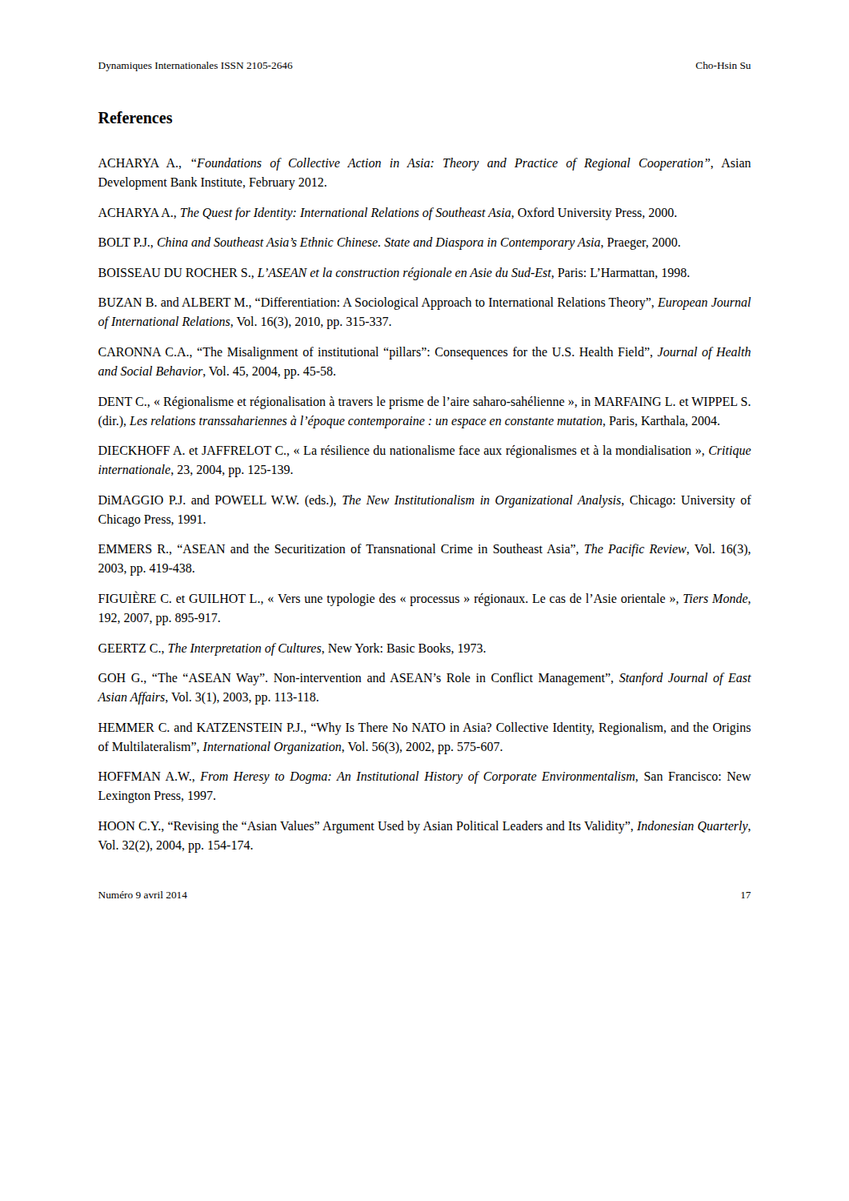Dynamiques Internationales ISSN 2105-2646 Cho-Hsin Su
References
ACHARYA A., “Foundations of Collective Action in Asia: Theory and Practice of Regional Cooperation”, Asian Development Bank Institute, February 2012.
ACHARYA A., The Quest for Identity: International Relations of Southeast Asia, Oxford University Press, 2000.
BOLT P.J., China and Southeast Asia’s Ethnic Chinese. State and Diaspora in Contemporary Asia, Praeger, 2000.
BOISSEAU DU ROCHER S., L’ASEAN et la construction régionale en Asie du Sud-Est, Paris: L’Harmattan, 1998.
BUZAN B. and ALBERT M., “Differentiation: A Sociological Approach to International Relations Theory”, European Journal of International Relations, Vol. 16(3), 2010, pp. 315-337.
CARONNA C.A., “The Misalignment of institutional “pillars”: Consequences for the U.S. Health Field”, Journal of Health and Social Behavior, Vol. 45, 2004, pp. 45-58.
DENT C., « Régionalisme et régionalisation à travers le prisme de l’aire saharo-sahélienne », in MARFAING L. et WIPPEL S. (dir.), Les relations transsahariennes à l’époque contemporaine : un espace en constante mutation, Paris, Karthala, 2004.
DIECKHOFF A. et JAFFRELOT C., « La résilience du nationalisme face aux régionalismes et à la mondialisation », Critique internationale, 23, 2004, pp. 125-139.
DiMAGGIO P.J. and POWELL W.W. (eds.), The New Institutionalism in Organizational Analysis, Chicago: University of Chicago Press, 1991.
EMMERS R., “ASEAN and the Securitization of Transnational Crime in Southeast Asia”, The Pacific Review, Vol. 16(3), 2003, pp. 419-438.
FIGUIÈRE C. et GUILHOT L., « Vers une typologie des « processus » régionaux. Le cas de l’Asie orientale », Tiers Monde, 192, 2007, pp. 895-917.
GEERTZ C., The Interpretation of Cultures, New York: Basic Books, 1973.
GOH G., “The “ASEAN Way”. Non-intervention and ASEAN’s Role in Conflict Management”, Stanford Journal of East Asian Affairs, Vol. 3(1), 2003, pp. 113-118.
HEMMER C. and KATZENSTEIN P.J., “Why Is There No NATO in Asia? Collective Identity, Regionalism, and the Origins of Multilateralism”, International Organization, Vol. 56(3), 2002, pp. 575-607.
HOFFMAN A.W., From Heresy to Dogma: An Institutional History of Corporate Environmentalism, San Francisco: New Lexington Press, 1997.
HOON C.Y., “Revising the “Asian Values” Argument Used by Asian Political Leaders and Its Validity”, Indonesian Quarterly, Vol. 32(2), 2004, pp. 154-174.
Numéro 9 avril 2014 17